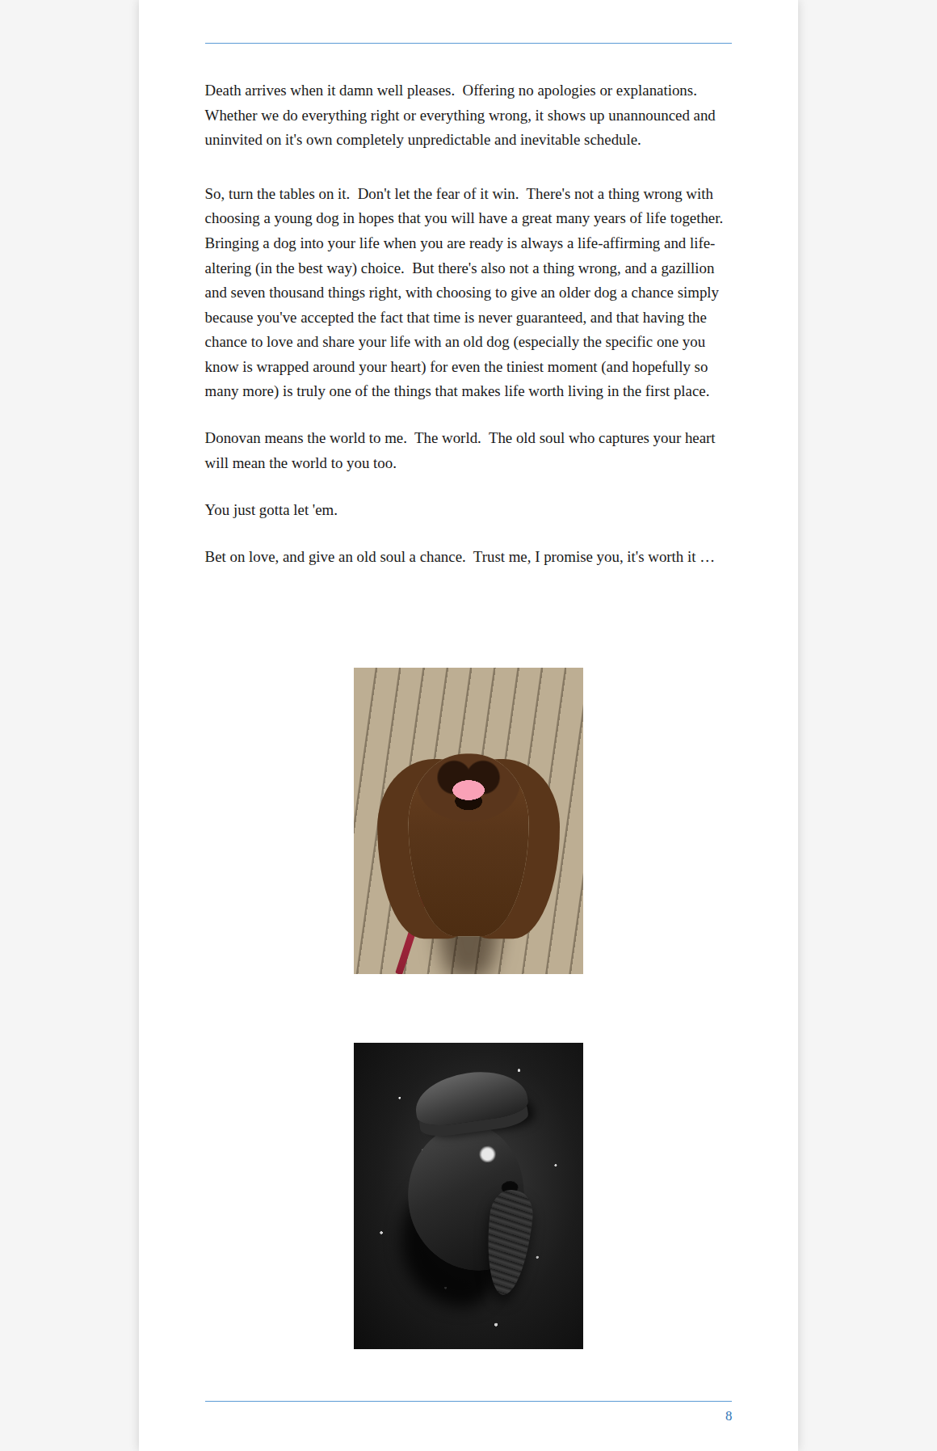Death arrives when it damn well pleases. Offering no apologies or explanations. Whether we do everything right or everything wrong, it shows up unannounced and uninvited on it's own completely unpredictable and inevitable schedule.
So, turn the tables on it. Don't let the fear of it win. There's not a thing wrong with choosing a young dog in hopes that you will have a great many years of life together. Bringing a dog into your life when you are ready is always a life-affirming and life-altering (in the best way) choice. But there's also not a thing wrong, and a gazillion and seven thousand things right, with choosing to give an older dog a chance simply because you've accepted the fact that time is never guaranteed, and that having the chance to love and share your life with an old dog (especially the specific one you know is wrapped around your heart) for even the tiniest moment (and hopefully so many more) is truly one of the things that makes life worth living in the first place.
Donovan means the world to me. The world. The old soul who captures your heart will mean the world to you too.
You just gotta let 'em.
Bet on love, and give an old soul a chance. Trust me, I promise you, it's worth it …
8